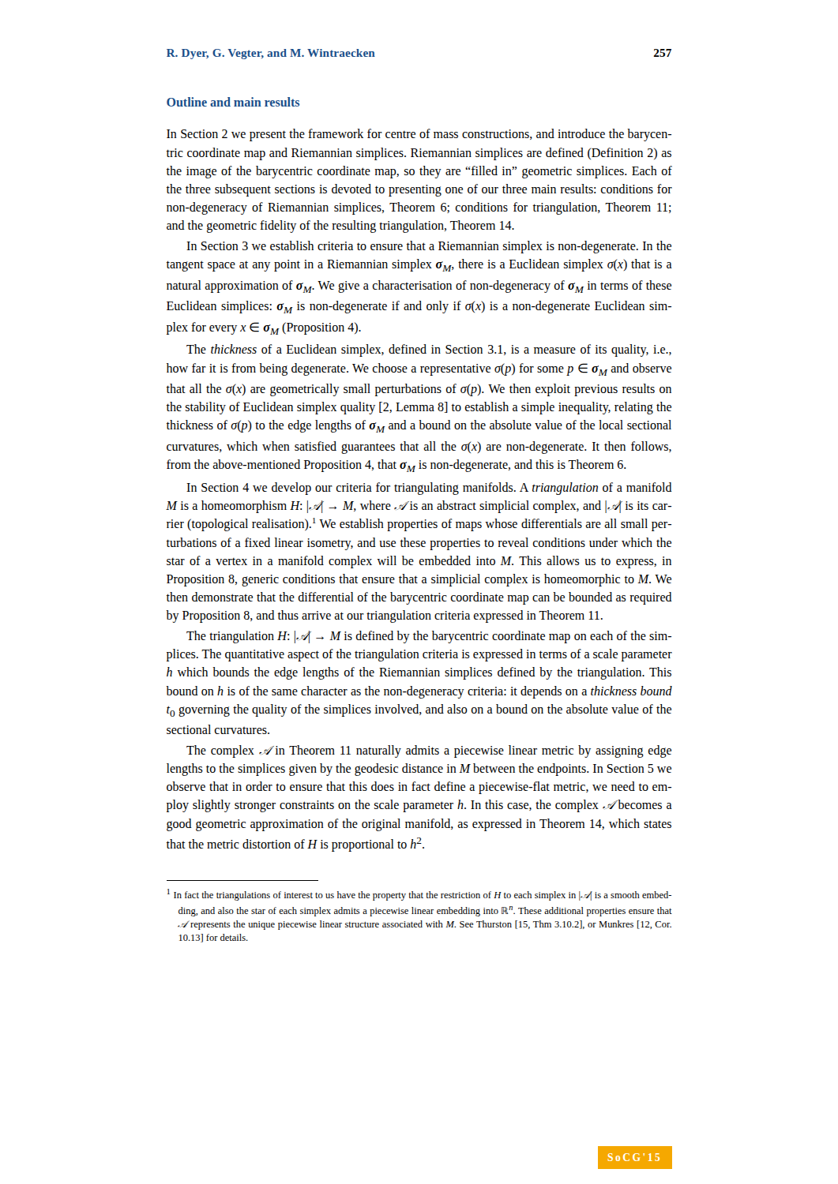R. Dyer, G. Vegter, and M. Wintraecken 257
Outline and main results
In Section 2 we present the framework for centre of mass constructions, and introduce the barycentric coordinate map and Riemannian simplices. Riemannian simplices are defined (Definition 2) as the image of the barycentric coordinate map, so they are “filled in” geometric simplices. Each of the three subsequent sections is devoted to presenting one of our three main results: conditions for non-degeneracy of Riemannian simplices, Theorem 6; conditions for triangulation, Theorem 11; and the geometric fidelity of the resulting triangulation, Theorem 14.
In Section 3 we establish criteria to ensure that a Riemannian simplex is non-degenerate. In the tangent space at any point in a Riemannian simplex σM, there is a Euclidean simplex σ(x) that is a natural approximation of σM. We give a characterisation of non-degeneracy of σM in terms of these Euclidean simplices: σM is non-degenerate if and only if σ(x) is a non-degenerate Euclidean simplex for every x ∈ σM (Proposition 4).
The thickness of a Euclidean simplex, defined in Section 3.1, is a measure of its quality, i.e., how far it is from being degenerate. We choose a representative σ(p) for some p ∈ σM and observe that all the σ(x) are geometrically small perturbations of σ(p). We then exploit previous results on the stability of Euclidean simplex quality [2, Lemma 8] to establish a simple inequality, relating the thickness of σ(p) to the edge lengths of σM and a bound on the absolute value of the local sectional curvatures, which when satisfied guarantees that all the σ(x) are non-degenerate. It then follows, from the above-mentioned Proposition 4, that σM is non-degenerate, and this is Theorem 6.
In Section 4 we develop our criteria for triangulating manifolds. A triangulation of a manifold M is a homeomorphism H: |𝒜| → M, where 𝒜 is an abstract simplicial complex, and |𝒜| is its carrier (topological realisation).1 We establish properties of maps whose differentials are all small perturbations of a fixed linear isometry, and use these properties to reveal conditions under which the star of a vertex in a manifold complex will be embedded into M. This allows us to express, in Proposition 8, generic conditions that ensure that a simplicial complex is homeomorphic to M. We then demonstrate that the differential of the barycentric coordinate map can be bounded as required by Proposition 8, and thus arrive at our triangulation criteria expressed in Theorem 11.
The triangulation H: |𝒜| → M is defined by the barycentric coordinate map on each of the simplices. The quantitative aspect of the triangulation criteria is expressed in terms of a scale parameter h which bounds the edge lengths of the Riemannian simplices defined by the triangulation. This bound on h is of the same character as the non-degeneracy criteria: it depends on a thickness bound t0 governing the quality of the simplices involved, and also on a bound on the absolute value of the sectional curvatures.
The complex 𝒜 in Theorem 11 naturally admits a piecewise linear metric by assigning edge lengths to the simplices given by the geodesic distance in M between the endpoints. In Section 5 we observe that in order to ensure that this does in fact define a piecewise-flat metric, we need to employ slightly stronger constraints on the scale parameter h. In this case, the complex 𝒜 becomes a good geometric approximation of the original manifold, as expressed in Theorem 14, which states that the metric distortion of H is proportional to h2.
1 In fact the triangulations of interest to us have the property that the restriction of H to each simplex in |𝒜| is a smooth embedding, and also the star of each simplex admits a piecewise linear embedding into ℝn. These additional properties ensure that 𝒜 represents the unique piecewise linear structure associated with M. See Thurston [15, Thm 3.10.2], or Munkres [12, Cor. 10.13] for details.
SoCG'15